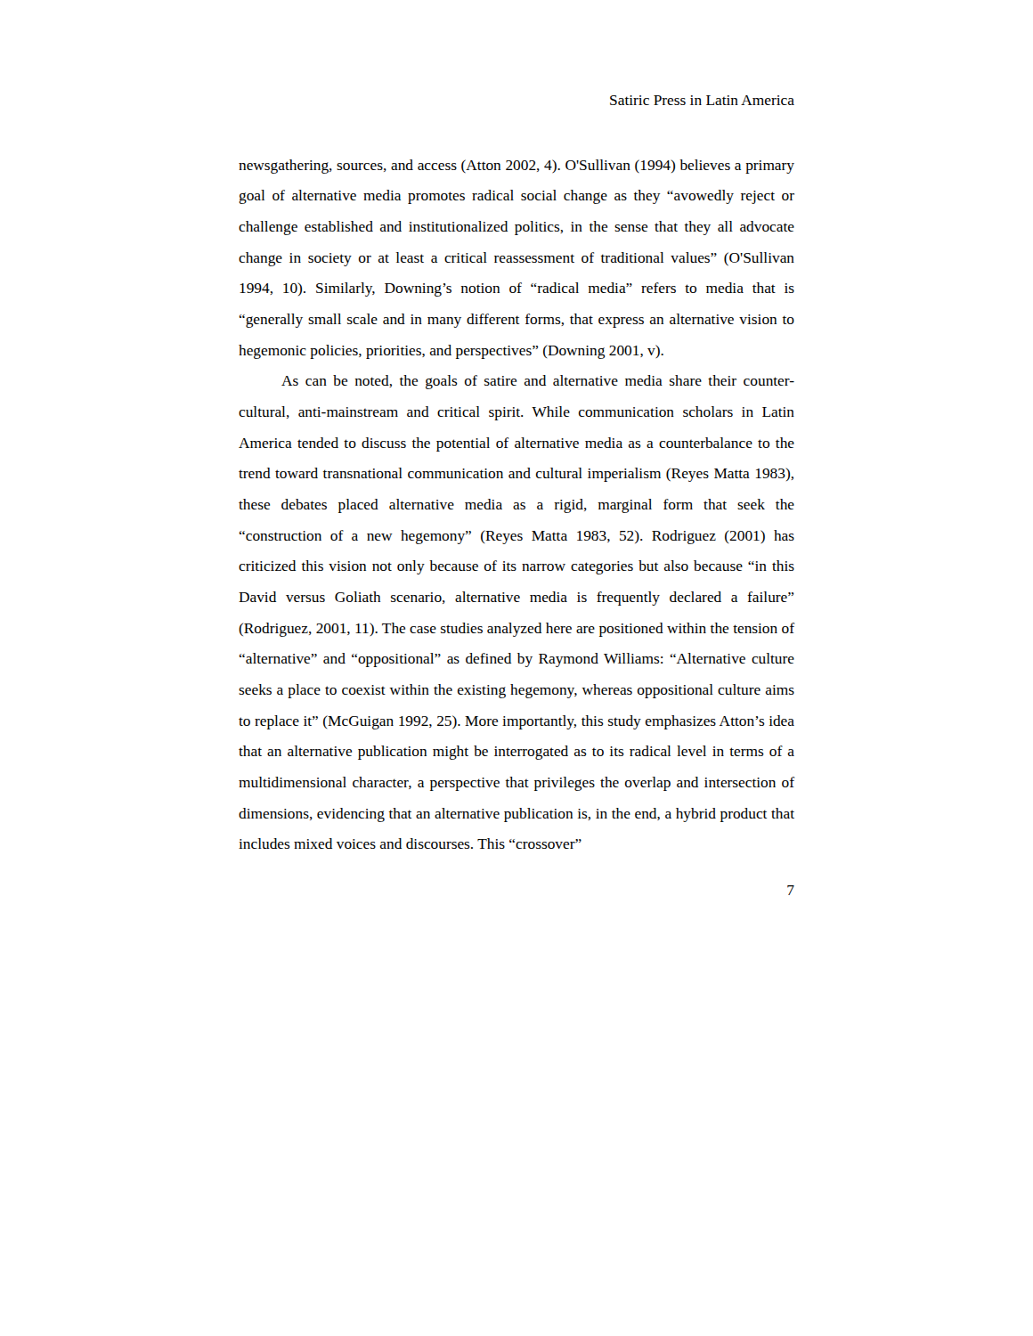Satiric Press in Latin America
newsgathering, sources, and access (Atton 2002, 4). O'Sullivan (1994) believes a primary goal of alternative media promotes radical social change as they “avowedly reject or challenge established and institutionalized politics, in the sense that they all advocate change in society or at least a critical reassessment of traditional values” (O'Sullivan 1994, 10). Similarly, Downing’s notion of “radical media” refers to media that is “generally small scale and in many different forms, that express an alternative vision to hegemonic policies, priorities, and perspectives” (Downing 2001, v).
As can be noted, the goals of satire and alternative media share their counter-cultural, anti-mainstream and critical spirit. While communication scholars in Latin America tended to discuss the potential of alternative media as a counterbalance to the trend toward transnational communication and cultural imperialism (Reyes Matta 1983), these debates placed alternative media as a rigid, marginal form that seek the “construction of a new hegemony” (Reyes Matta 1983, 52). Rodriguez (2001) has criticized this vision not only because of its narrow categories but also because “in this David versus Goliath scenario, alternative media is frequently declared a failure” (Rodriguez, 2001, 11). The case studies analyzed here are positioned within the tension of “alternative” and “oppositional” as defined by Raymond Williams: “Alternative culture seeks a place to coexist within the existing hegemony, whereas oppositional culture aims to replace it” (McGuigan 1992, 25). More importantly, this study emphasizes Atton’s idea that an alternative publication might be interrogated as to its radical level in terms of a multidimensional character, a perspective that privileges the overlap and intersection of dimensions, evidencing that an alternative publication is, in the end, a hybrid product that includes mixed voices and discourses. This “crossover”
7